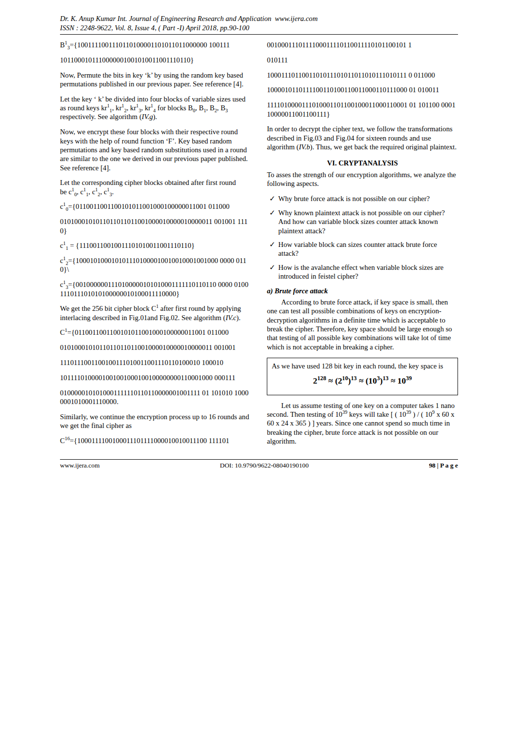Dr. K. Anup Kumar Int. Journal of Engineering Research and Application www.ijera.com
ISSN : 2248-9622, Vol. 8, Issue 4, ( Part -I) April 2018, pp.90-100
B13={1001111001110110100001101011011000000 100111
1011000101110000001001010011001110110}
Now, Permute the bits in key ‘k’ by using the random key based permutations published in our previous paper. See reference [4].
Let the key ‘ k’ be divided into four blocks of variable sizes used as round keys kr11, kr12, kr13, kr14 for blocks B0, B1, B2, B3 respectively. See algorithm (IV.g).
Now, we encrypt these four blocks with their respective round keys with the help of round function ‘F’. Key based random permutations and key based random substitutions used in a round are similar to the one we derived in our previous paper published. See reference [4].
Let the corresponding cipher blocks obtained after first round
be c10, c11, c12, c13.
c10={0110011001100101011001000100000011001 011000
0101000101011011011011001000010000010000011 001001 1110}
c11 = {11100110010011101010011001110110}
c12={1000101000101011101000010010010001001000 0000 0110}\
c13={0010000001110100000101010001111110110110 0000 0100111011101010100000010100011110000}
We get the 256 bit cipher block C1 after first round by applying interlacing described in Fig.01and Fig.02. See algorithm (IV.c).
C1={0110011001100101011001000100000011001 011000
0101000101011011011011001000010000010000011 001001
1110111001100100111010011001110110100010 100010
1011110100001001001000100100000000110001000 000111
0100000101010001111110110110000001001111 01 101010 10000001010001110000.
Similarly, we continue the encryption process up to 16 rounds and we get the final cipher as
C16={1000111100100011101111000010010011100 111101
0010001110111100011110110011110101100101 1
010111
1000111011001101011101011011010111010111 0 011000
1000010110111100110100110011000110111000 01 010011
1111010000111010001101100100011000110001 01 101100 000110000011001100111}
In order to decrypt the cipher text, we follow the transformations described in Fig.03 and Fig.04 for sixteen rounds and use algorithm (IV.b). Thus, we get back the required original plaintext.
VI. Cryptanalysis
To asses the strength of our encryption algorithms, we analyze the following aspects.
Why brute force attack is not possible on our cipher?
Why known plaintext attack is not possible on our cipher? And how can variable block sizes counter attack known plaintext attack?
How variable block can sizes counter attack brute force attack?
How is the avalanche effect when variable block sizes are introduced in feistel cipher?
a) Brute force attack
According to brute force attack, if key space is small, then one can test all possible combinations of keys on encryption-decryption algorithms in a definite time which is acceptable to break the cipher. Therefore, key space should be large enough so that testing of all possible key combinations will take lot of time which is not acceptable in breaking a cipher.
As we have used 128 bit key in each round, the key space is
2128 ≈ (210)13 ≈ (103)13 ≈ 1039
Let us assume testing of one key on a computer takes 1 nano second. Then testing of 1039 keys will take [ ( 1039 ) / ( 109 x 60 x 60 x 24 x 365 ) ] years. Since one cannot spend so much time in breaking the cipher, brute force attack is not possible on our algorithm.
www.ijera.com
DOI: 10.9790/9622-08040190100
98 | P a g e